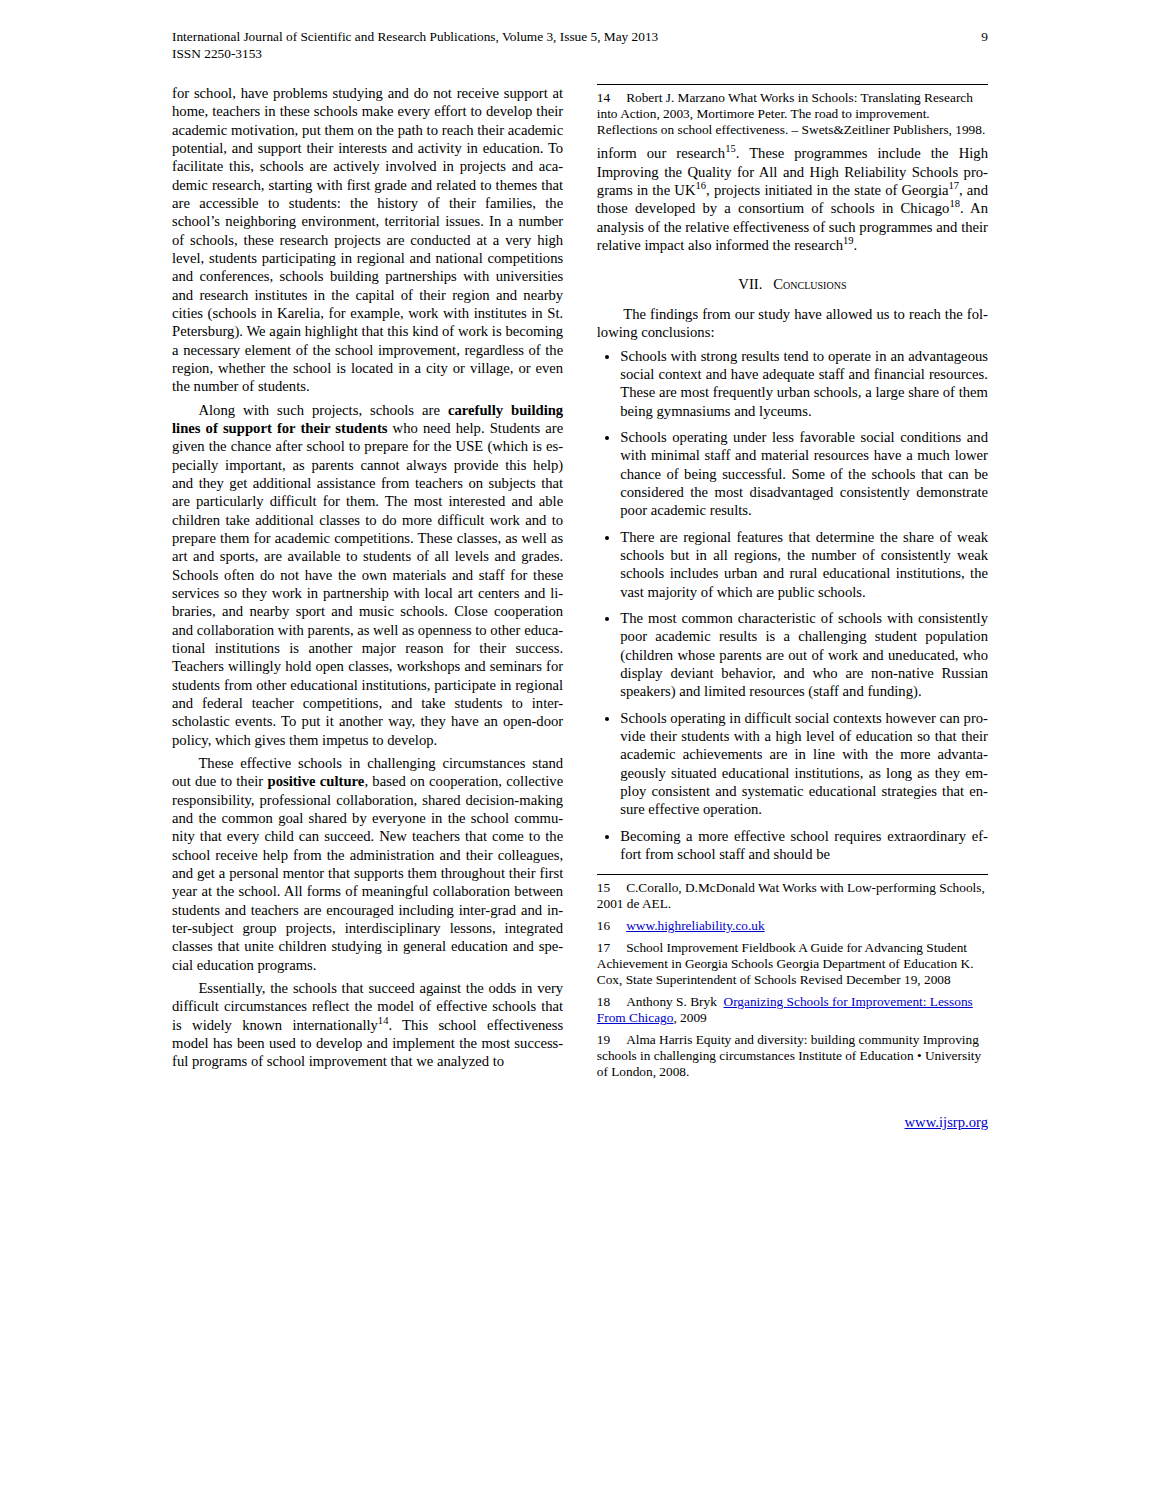International Journal of Scientific and Research Publications, Volume 3, Issue 5, May 2013
ISSN 2250-3153
9
for school, have problems studying and do not receive support at home, teachers in these schools make every effort to develop their academic motivation, put them on the path to reach their academic potential, and support their interests and activity in education. To facilitate this, schools are actively involved in projects and academic research, starting with first grade and related to themes that are accessible to students: the history of their families, the school’s neighboring environment, territorial issues. In a number of schools, these research projects are conducted at a very high level, students participating in regional and national competitions and conferences, schools building partnerships with universities and research institutes in the capital of their region and nearby cities (schools in Karelia, for example, work with institutes in St. Petersburg). We again highlight that this kind of work is becoming a necessary element of the school improvement, regardless of the region, whether the school is located in a city or village, or even the number of students.
Along with such projects, schools are carefully building lines of support for their students who need help. Students are given the chance after school to prepare for the USE (which is especially important, as parents cannot always provide this help) and they get additional assistance from teachers on subjects that are particularly difficult for them. The most interested and able children take additional classes to do more difficult work and to prepare them for academic competitions. These classes, as well as art and sports, are available to students of all levels and grades. Schools often do not have the own materials and staff for these services so they work in partnership with local art centers and libraries, and nearby sport and music schools. Close cooperation and collaboration with parents, as well as openness to other educational institutions is another major reason for their success. Teachers willingly hold open classes, workshops and seminars for students from other educational institutions, participate in regional and federal teacher competitions, and take students to inter-scholastic events. To put it another way, they have an open-door policy, which gives them impetus to develop.
These effective schools in challenging circumstances stand out due to their positive culture, based on cooperation, collective responsibility, professional collaboration, shared decision-making and the common goal shared by everyone in the school community that every child can succeed. New teachers that come to the school receive help from the administration and their colleagues, and get a personal mentor that supports them throughout their first year at the school. All forms of meaningful collaboration between students and teachers are encouraged including inter-grad and inter-subject group projects, interdisciplinary lessons, integrated classes that unite children studying in general education and special education programs.
Essentially, the schools that succeed against the odds in very difficult circumstances reflect the model of effective schools that is widely known internationally14. This school effectiveness model has been used to develop and implement the most successful programs of school improvement that we analyzed to
14 Robert J. Marzano What Works in Schools: Translating Research into Action, 2003, Mortimore Peter. The road to improvement. Reflections on school effectiveness. – Swets&Zeitliner Publishers, 1998.
inform our research15. These programmes include the High Improving the Quality for All and High Reliability Schools programs in the UK16, projects initiated in the state of Georgia17, and those developed by a consortium of schools in Chicago18. An analysis of the relative effectiveness of such programmes and their relative impact also informed the research19.
VII. Conclusions
The findings from our study have allowed us to reach the following conclusions:
Schools with strong results tend to operate in an advantageous social context and have adequate staff and financial resources. These are most frequently urban schools, a large share of them being gymnasiums and lyceums.
Schools operating under less favorable social conditions and with minimal staff and material resources have a much lower chance of being successful. Some of the schools that can be considered the most disadvantaged consistently demonstrate poor academic results.
There are regional features that determine the share of weak schools but in all regions, the number of consistently weak schools includes urban and rural educational institutions, the vast majority of which are public schools.
The most common characteristic of schools with consistently poor academic results is a challenging student population (children whose parents are out of work and uneducated, who display deviant behavior, and who are non-native Russian speakers) and limited resources (staff and funding).
Schools operating in difficult social contexts however can provide their students with a high level of education so that their academic achievements are in line with the more advantageously situated educational institutions, as long as they employ consistent and systematic educational strategies that ensure effective operation.
Becoming a more effective school requires extraordinary effort from school staff and should be
15 C.Corallo, D.McDonald Wat Works with Low-performing Schools, 2001 de AEL.
16 www.highreliability.co.uk
17 School Improvement Fieldbook A Guide for Advancing Student Achievement in Georgia Schools Georgia Department of Education K. Cox, State Superintendent of Schools Revised December 19, 2008
18 Anthony S. Bryk Organizing Schools for Improvement: Lessons From Chicago, 2009
19 Alma Harris Equity and diversity: building community Improving schools in challenging circumstances Institute of Education • University of London, 2008.
www.ijsrp.org